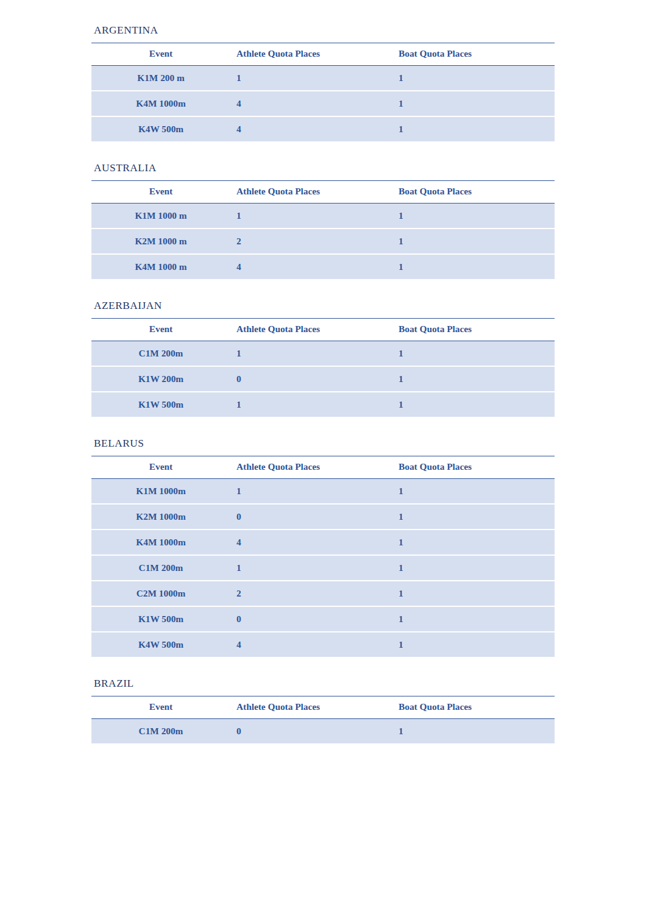ARGENTINA
| Event | Athlete Quota Places | Boat Quota Places |
| --- | --- | --- |
| K1M 200 m | 1 | 1 |
| K4M 1000m | 4 | 1 |
| K4W 500m | 4 | 1 |
AUSTRALIA
| Event | Athlete Quota Places | Boat Quota Places |
| --- | --- | --- |
| K1M 1000 m | 1 | 1 |
| K2M 1000 m | 2 | 1 |
| K4M 1000 m | 4 | 1 |
AZERBAIJAN
| Event | Athlete Quota Places | Boat Quota Places |
| --- | --- | --- |
| C1M 200m | 1 | 1 |
| K1W 200m | 0 | 1 |
| K1W 500m | 1 | 1 |
BELARUS
| Event | Athlete Quota Places | Boat Quota Places |
| --- | --- | --- |
| K1M 1000m | 1 | 1 |
| K2M 1000m | 0 | 1 |
| K4M 1000m | 4 | 1 |
| C1M 200m | 1 | 1 |
| C2M 1000m | 2 | 1 |
| K1W 500m | 0 | 1 |
| K4W 500m | 4 | 1 |
BRAZIL
| Event | Athlete Quota Places | Boat Quota Places |
| --- | --- | --- |
| C1M 200m | 0 | 1 |